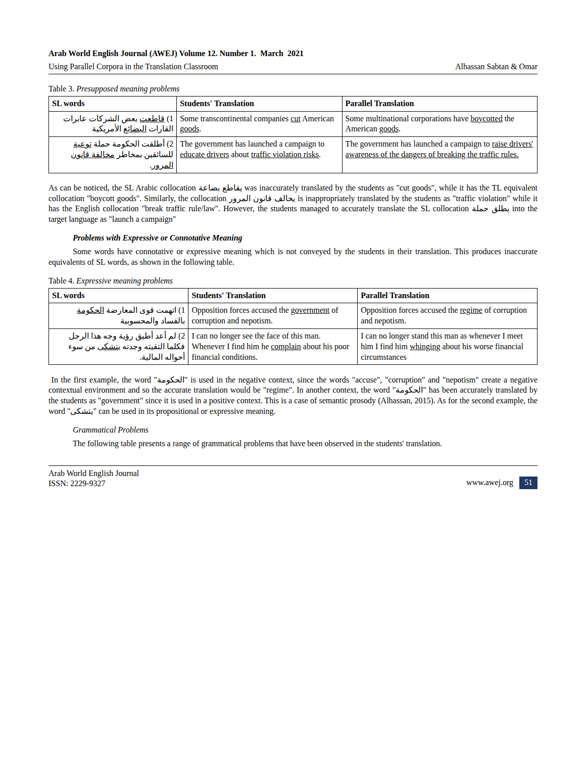Arab World English Journal (AWEJ) Volume 12. Number 1. March 2021
Using Parallel Corpora in the Translation Classroom Alhassan Sabtan & Omar
Table 3. Presupposed meaning problems
| SL words | Students' Translation | Parallel Translation |
| --- | --- | --- |
| 1) قاطعت بعض الشركات عابرات القارات البضائع الأمريكية | Some transcontinental companies cut American goods . | Some multinational corporations have boycotted the American goods . |
| 2) أطلقت الحكومة حملة توعية للسائقين بمخاطر مخالفة قانون المرور . | The government has launched a campaign to educate drivers about traffic violation risks . | The government has launched a campaign to raise drivers' awareness of the dangers of breaking the traffic rules. |
As can be noticed, the SL Arabic collocation يقاطع بضاعة was inaccurately translated by the students as "cut goods", while it has the TL equivalent collocation "boycott goods". Similarly, the collocation يخالف قانون المرور is inappropriately translated by the students as "traffic violation" while it has the English collocation "break traffic rule/law". However, the students managed to accurately translate the SL collocation يطلق حملة into the target language as "launch a campaign"
Problems with Expressive or Connotative Meaning
Some words have connotative or expressive meaning which is not conveyed by the students in their translation. This produces inaccurate equivalents of SL words, as shown in the following table.
Table 4. Expressive meaning problems
| SL words | Students' Translation | Parallel Translation |
| --- | --- | --- |
| 1) اتهمت قوى المعارضة الحكومة بالفساد والمحسوبية | Opposition forces accused the government of corruption and nepotism. | Opposition forces accused the regime of corruption and nepotism. |
| 2) لم أعد أطيق رؤية وجه هذا الرجل فكلما التقيته وجدته يتشكى من سوء أحواله المالية. | I can no longer see the face of this man. Whenever I find him he complain about his poor financial conditions. | I can no longer stand this man as whenever I meet him I find him whinging about his worse financial circumstances |
In the first example, the word "الحكومة" is used in the negative context, since the words "accuse", "corruption" and "nepotism" create a negative contextual environment and so the accurate translation would be "regime". In another context, the word "الحكومة" has been accurately translated by the students as "government" since it is used in a positive context. This is a case of semantic prosody (Alhassan, 2015). As for the second example, the word "يتشكى" can be used in its propositional or expressive meaning.
Grammatical Problems
The following table presents a range of grammatical problems that have been observed in the students' translation.
Arab World English Journal
ISSN: 2229-9327
www.awej.org 51